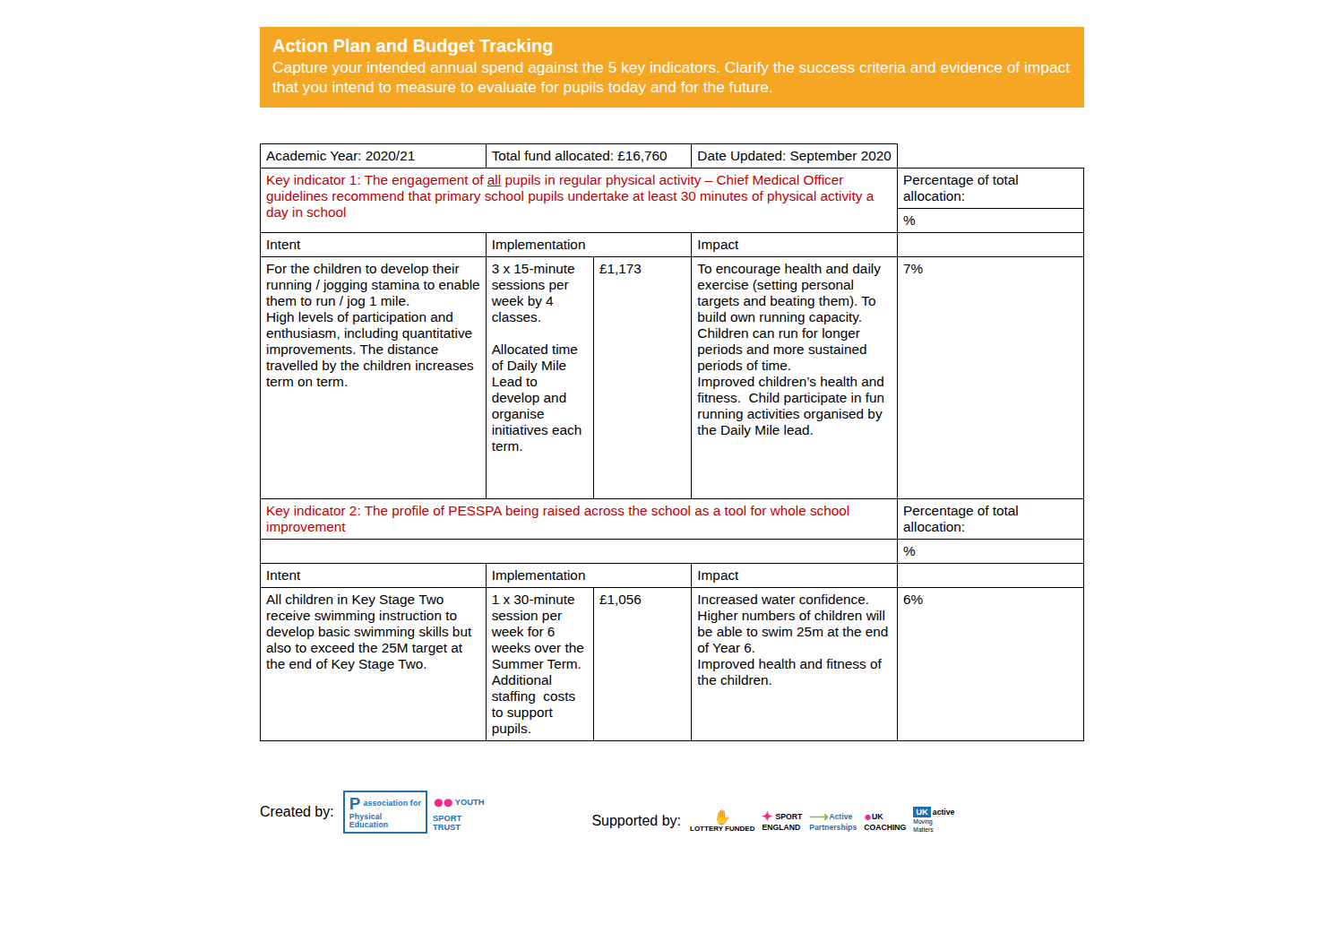Action Plan and Budget Tracking
Capture your intended annual spend against the 5 key indicators. Clarify the success criteria and evidence of impact that you intend to measure to evaluate for pupils today and for the future.
| Academic Year: 2020/21 | Total fund allocated: £16,760 | Date Updated: September 2020 | |
| Key indicator 1: The engagement of all pupils in regular physical activity – Chief Medical Officer guidelines recommend that primary school pupils undertake at least 30 minutes of physical activity a day in school | Percentage of total allocation: |
| % |
| Intent | Implementation | Impact | |
| For the children to develop their running / jogging stamina to enable them to run / jog 1 mile. High levels of participation and enthusiasm, including quantitative improvements. The distance travelled by the children increases term on term. | 3 x 15-minute sessions per week by 4 classes. Allocated time of Daily Mile Lead to develop and organise initiatives each term. | £1,173 | To encourage health and daily exercise (setting personal targets and beating them). To build own running capacity. Children can run for longer periods and more sustained periods of time. Improved children’s health and fitness. Child participate in fun running activities organised by the Daily Mile lead. | 7% |
| Key indicator 2: The profile of PESSPA being raised across the school as a tool for whole school improvement | Percentage of total allocation: |
| | % |
| Intent | Implementation | Impact | |
| All children in Key Stage Two receive swimming instruction to develop basic swimming skills but also to exceed the 25M target at the end of Key Stage Two. | 1 x 30-minute session per week for 6 weeks over the Summer Term. Additional staffing costs to support pupils. | £1,056 | Increased water confidence. Higher numbers of children will be able to swim 25m at the end of Year 6. Improved health and fitness of the children. | 6% |
Created by: Passociation for
Physical
Education ●●YOUTH
SPORT
TRUST
Supported by: ✋LOTTERY FUNDED ✦SPORT
ENGLAND ⟶Active
Partnerships ●UK
COACHING UKactive
Moving
Matters